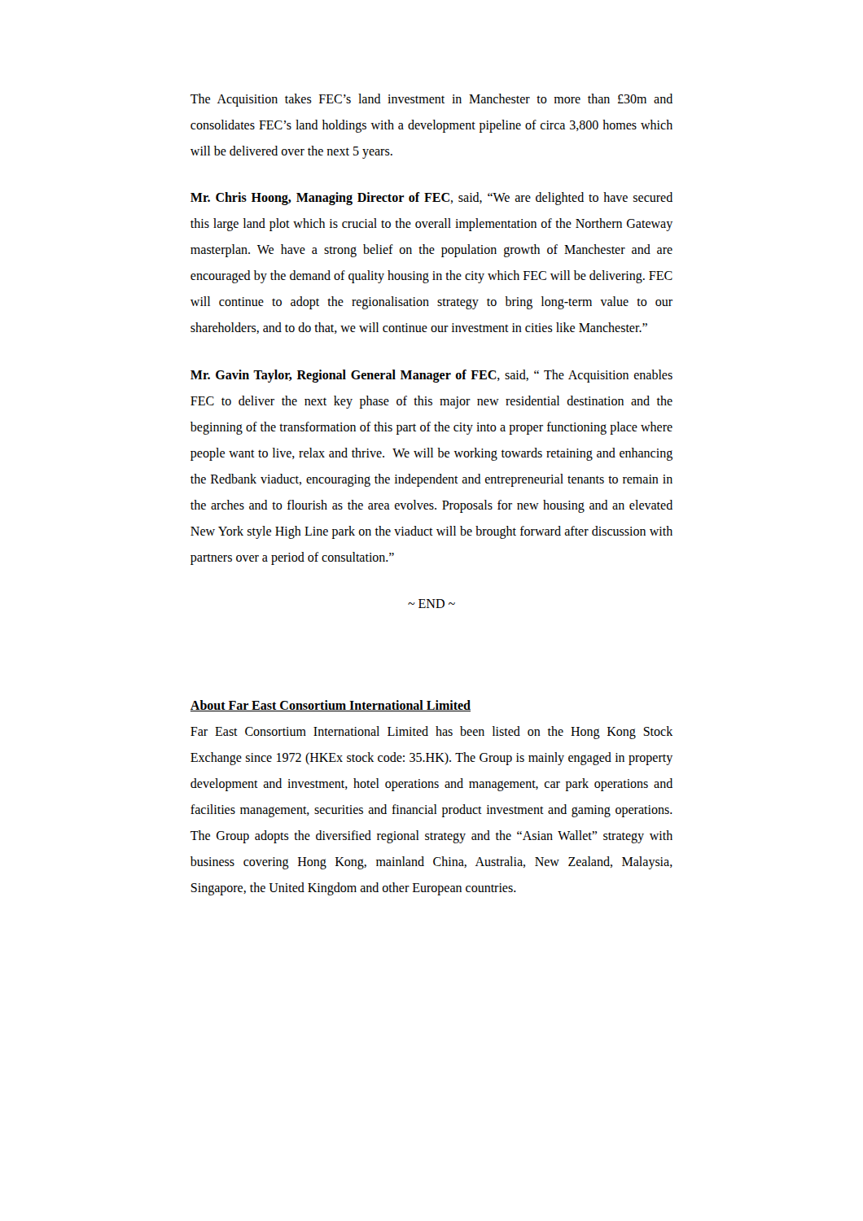The Acquisition takes FEC’s land investment in Manchester to more than £30m and consolidates FEC’s land holdings with a development pipeline of circa 3,800 homes which will be delivered over the next 5 years.
Mr. Chris Hoong, Managing Director of FEC, said, “We are delighted to have secured this large land plot which is crucial to the overall implementation of the Northern Gateway masterplan. We have a strong belief on the population growth of Manchester and are encouraged by the demand of quality housing in the city which FEC will be delivering. FEC will continue to adopt the regionalisation strategy to bring long-term value to our shareholders, and to do that, we will continue our investment in cities like Manchester.”
Mr. Gavin Taylor, Regional General Manager of FEC, said, “ The Acquisition enables FEC to deliver the next key phase of this major new residential destination and the beginning of the transformation of this part of the city into a proper functioning place where people want to live, relax and thrive. We will be working towards retaining and enhancing the Redbank viaduct, encouraging the independent and entrepreneurial tenants to remain in the arches and to flourish as the area evolves. Proposals for new housing and an elevated New York style High Line park on the viaduct will be brought forward after discussion with partners over a period of consultation.”
~ END ~
About Far East Consortium International Limited
Far East Consortium International Limited has been listed on the Hong Kong Stock Exchange since 1972 (HKEx stock code: 35.HK). The Group is mainly engaged in property development and investment, hotel operations and management, car park operations and facilities management, securities and financial product investment and gaming operations. The Group adopts the diversified regional strategy and the “Asian Wallet” strategy with business covering Hong Kong, mainland China, Australia, New Zealand, Malaysia, Singapore, the United Kingdom and other European countries.